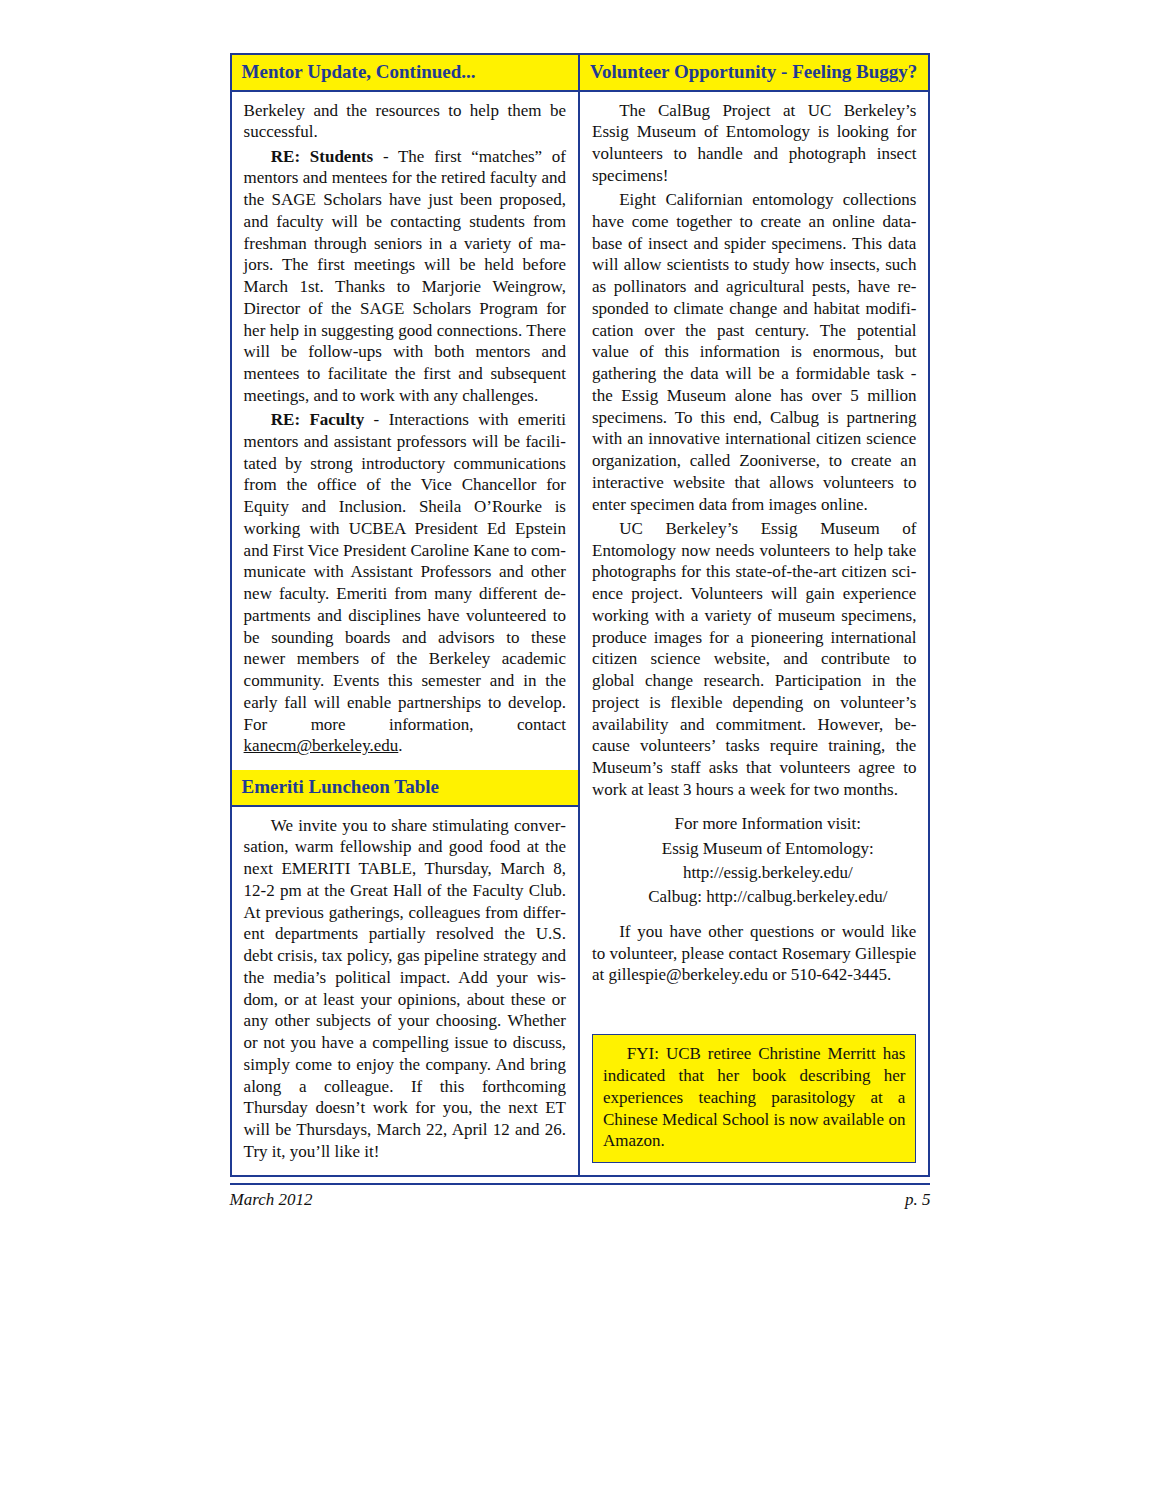Mentor Update, Continued...
Berkeley and the resources to help them be successful.
RE: Students - The first “matches” of mentors and mentees for the retired faculty and the SAGE Scholars have just been proposed, and faculty will be contacting students from freshman through seniors in a variety of majors. The first meetings will be held before March 1st. Thanks to Marjorie Weingrow, Director of the SAGE Scholars Program for her help in suggesting good connections. There will be follow-ups with both mentors and mentees to facilitate the first and subsequent meetings, and to work with any challenges.
RE: Faculty - Interactions with emeriti mentors and assistant professors will be facilitated by strong introductory communications from the office of the Vice Chancellor for Equity and Inclusion. Sheila O’Rourke is working with UCBEA President Ed Epstein and First Vice President Caroline Kane to communicate with Assistant Professors and other new faculty. Emeriti from many different departments and disciplines have volunteered to be sounding boards and advisors to these newer members of the Berkeley academic community. Events this semester and in the early fall will enable partnerships to develop. For more information, contact kanecm@berkeley.edu.
Emeriti Luncheon Table
We invite you to share stimulating conversation, warm fellowship and good food at the next EMERITI TABLE, Thursday, March 8, 12-2 pm at the Great Hall of the Faculty Club. At previous gatherings, colleagues from different departments partially resolved the U.S. debt crisis, tax policy, gas pipeline strategy and the media’s political impact. Add your wisdom, or at least your opinions, about these or any other subjects of your choosing. Whether or not you have a compelling issue to discuss, simply come to enjoy the company. And bring along a colleague. If this forthcoming Thursday doesn’t work for you, the next ET will be Thursdays, March 22, April 12 and 26. Try it, you’ll like it!
Volunteer Opportunity - Feeling Buggy?
The CalBug Project at UC Berkeley’s Essig Museum of Entomology is looking for volunteers to handle and photograph insect specimens!
Eight Californian entomology collections have come together to create an online database of insect and spider specimens. This data will allow scientists to study how insects, such as pollinators and agricultural pests, have responded to climate change and habitat modification over the past century. The potential value of this information is enormous, but gathering the data will be a formidable task - the Essig Museum alone has over 5 million specimens. To this end, Calbug is partnering with an innovative international citizen science organization, called Zooniverse, to create an interactive website that allows volunteers to enter specimen data from images online.
UC Berkeley’s Essig Museum of Entomology now needs volunteers to help take photographs for this state-of-the-art citizen science project. Volunteers will gain experience working with a variety of museum specimens, produce images for a pioneering international citizen science website, and contribute to global change research. Participation in the project is flexible depending on volunteer’s availability and commitment. However, because volunteers’ tasks require training, the Museum’s staff asks that volunteers agree to work at least 3 hours a week for two months.
For more Information visit:
Essig Museum of Entomology:
http://essig.berkeley.edu/
Calbug: http://calbug.berkeley.edu/
If you have other questions or would like to volunteer, please contact Rosemary Gillespie at gillespie@berkeley.edu or 510-642-3445.
FYI: UCB retiree Christine Merritt has indicated that her book describing her experiences teaching parasitology at a Chinese Medical School is now available on Amazon.
March 2012
p. 5